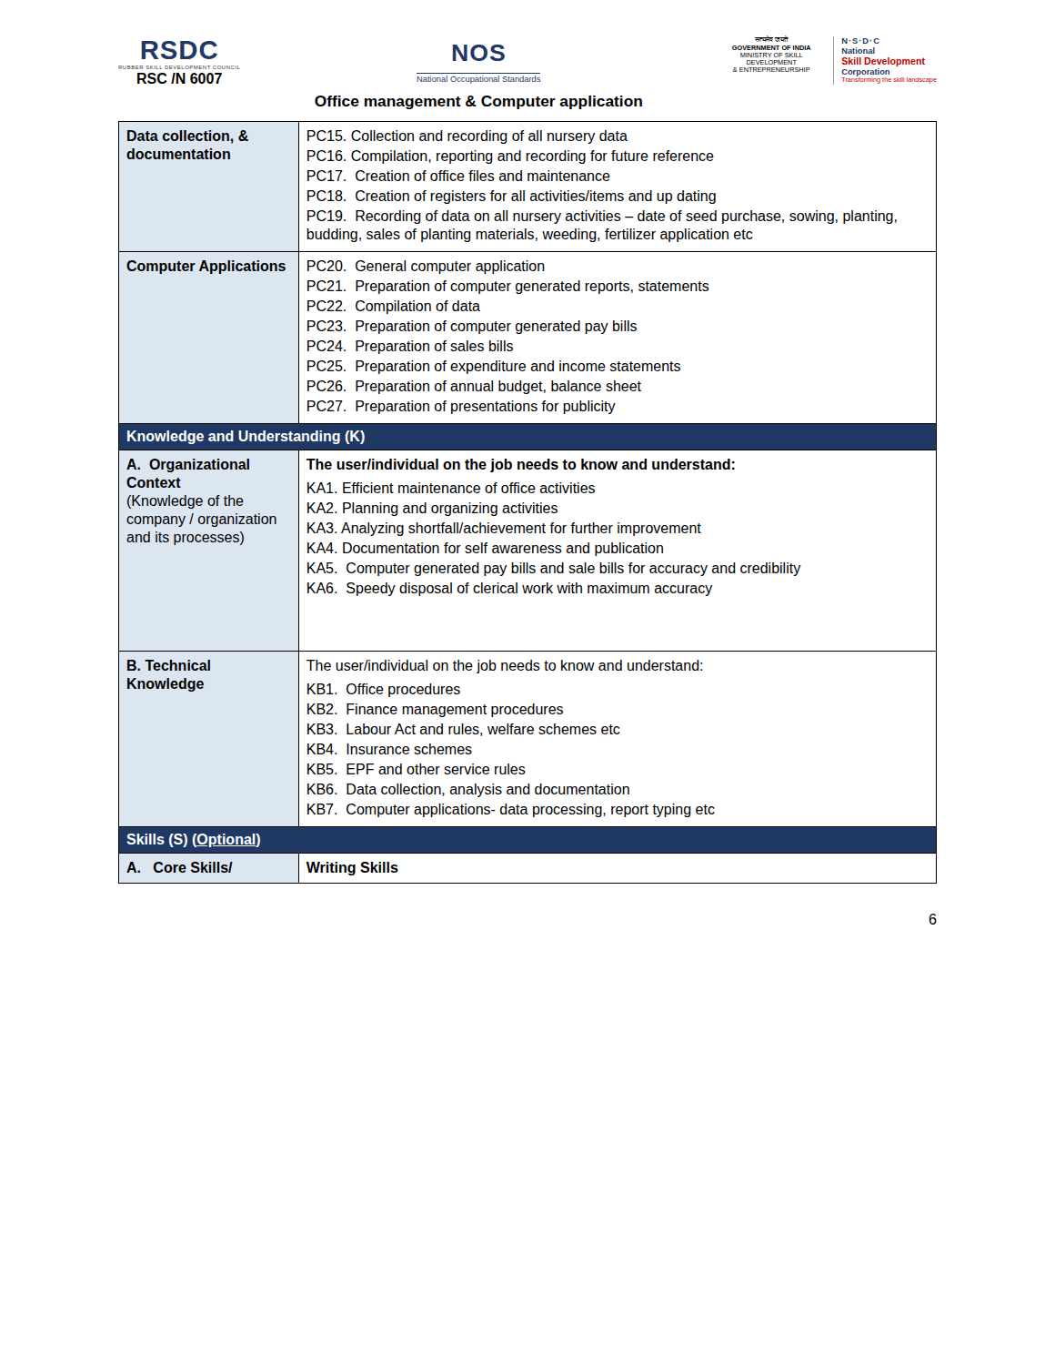RSDC
Rubber Skill Development Council
RSC /N 6007
NOS
National Occupational Standards
Office management & Computer application
सत्यमेव जयते
GOVERNMENT OF INDIA
MINISTRY OF SKILL DEVELOPMENT
& ENTREPRENEURSHIP
N·S·D·C
National
Skill Development
Corporation
Transforming the skill landscape
| Data collection, & documentation | PC15. Collection and recording of all nursery data PC16. Compilation, reporting and recording for future reference PC17. Creation of office files and maintenance PC18. Creation of registers for all activities/items and up dating PC19. Recording of data on all nursery activities – date of seed purchase, sowing, planting, budding, sales of planting materials, weeding, fertilizer application etc |
| Computer Applications | PC20. General computer application PC21. Preparation of computer generated reports, statements PC22. Compilation of data PC23. Preparation of computer generated pay bills PC24. Preparation of sales bills PC25. Preparation of expenditure and income statements PC26. Preparation of annual budget, balance sheet PC27. Preparation of presentations for publicity |
| Knowledge and Understanding (K) |
| A. Organizational Context (Knowledge of the company / organization and its processes) | The user/individual on the job needs to know and understand: KA1. Efficient maintenance of office activities KA2. Planning and organizing activities KA3. Analyzing shortfall/achievement for further improvement KA4. Documentation for self awareness and publication KA5. Computer generated pay bills and sale bills for accuracy and credibility KA6. Speedy disposal of clerical work with maximum accuracy |
| B. Technical Knowledge | The user/individual on the job needs to know and understand: KB1. Office procedures KB2. Finance management procedures KB3. Labour Act and rules, welfare schemes etc KB4. Insurance schemes KB5. EPF and other service rules KB6. Data collection, analysis and documentation KB7. Computer applications- data processing, report typing etc |
| Skills (S) ( Optional ) |
| A. Core Skills/ | Writing Skills |
6